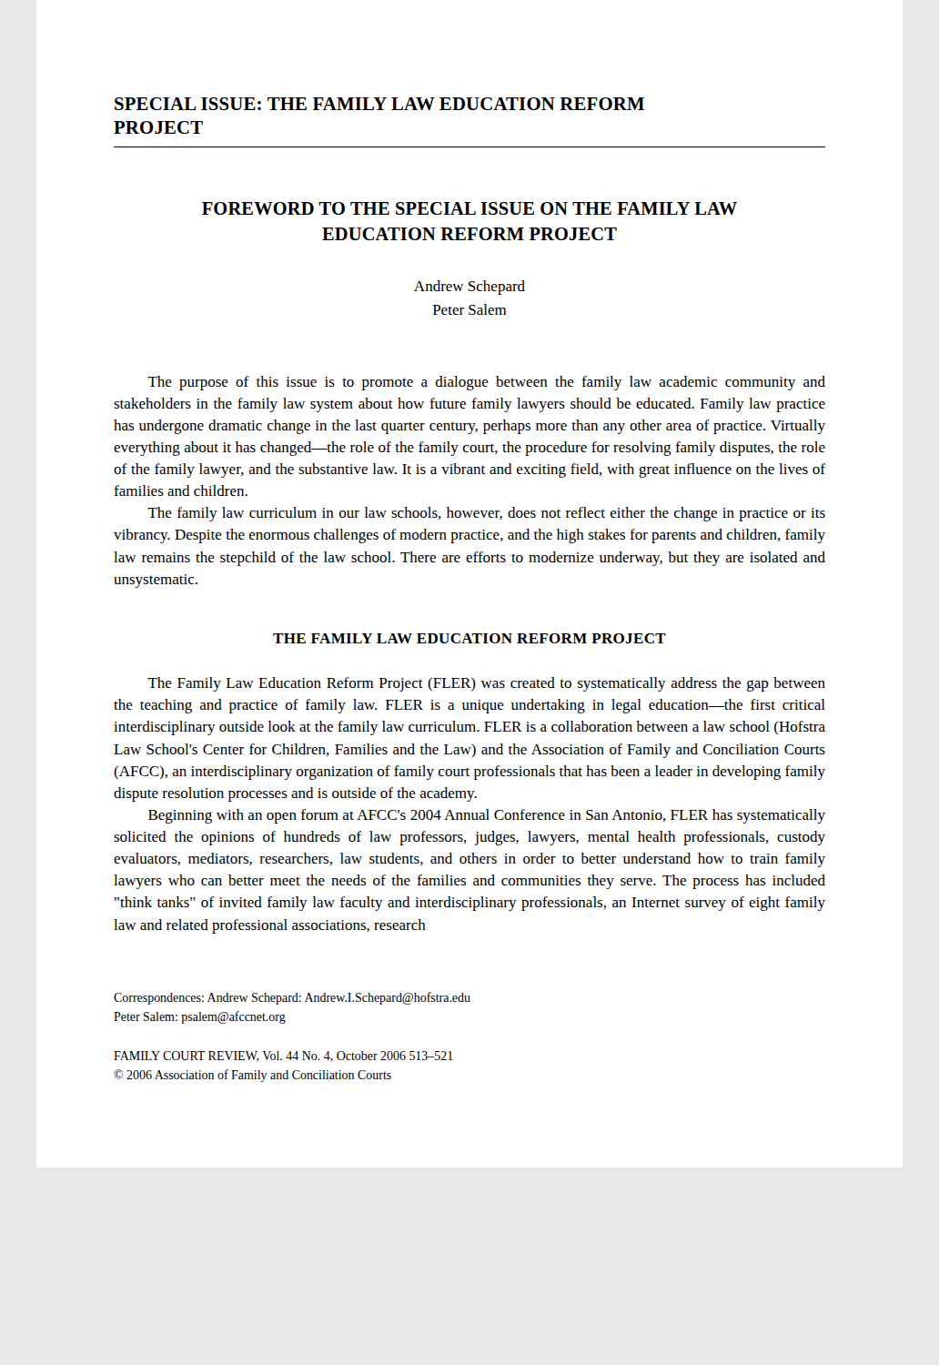SPECIAL ISSUE: THE FAMILY LAW EDUCATION REFORM
PROJECT
FOREWORD TO THE SPECIAL ISSUE ON THE FAMILY LAW
EDUCATION REFORM PROJECT
Andrew Schepard
Peter Salem
The purpose of this issue is to promote a dialogue between the family law academic community and stakeholders in the family law system about how future family lawyers should be educated. Family law practice has undergone dramatic change in the last quarter century, perhaps more than any other area of practice. Virtually everything about it has changed—the role of the family court, the procedure for resolving family disputes, the role of the family lawyer, and the substantive law. It is a vibrant and exciting field, with great influence on the lives of families and children.
The family law curriculum in our law schools, however, does not reflect either the change in practice or its vibrancy. Despite the enormous challenges of modern practice, and the high stakes for parents and children, family law remains the stepchild of the law school. There are efforts to modernize underway, but they are isolated and unsystematic.
THE FAMILY LAW EDUCATION REFORM PROJECT
The Family Law Education Reform Project (FLER) was created to systematically address the gap between the teaching and practice of family law. FLER is a unique undertaking in legal education—the first critical interdisciplinary outside look at the family law curriculum. FLER is a collaboration between a law school (Hofstra Law School's Center for Children, Families and the Law) and the Association of Family and Conciliation Courts (AFCC), an interdisciplinary organization of family court professionals that has been a leader in developing family dispute resolution processes and is outside of the academy.
Beginning with an open forum at AFCC's 2004 Annual Conference in San Antonio, FLER has systematically solicited the opinions of hundreds of law professors, judges, lawyers, mental health professionals, custody evaluators, mediators, researchers, law students, and others in order to better understand how to train family lawyers who can better meet the needs of the families and communities they serve. The process has included "think tanks" of invited family law faculty and interdisciplinary professionals, an Internet survey of eight family law and related professional associations, research
Correspondences: Andrew Schepard: Andrew.I.Schepard@hofstra.edu
Peter Salem: psalem@afccnet.org
FAMILY COURT REVIEW, Vol. 44 No. 4, October 2006 513–521
© 2006 Association of Family and Conciliation Courts